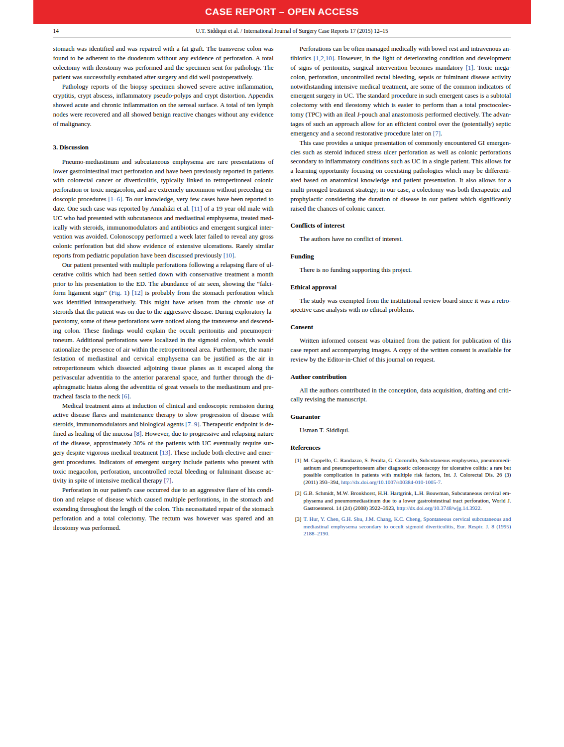CASE REPORT – OPEN ACCESS
14
U.T. Siddiqui et al. / International Journal of Surgery Case Reports 17 (2015) 12–15
stomach was identified and was repaired with a fat graft. The transverse colon was found to be adherent to the duodenum without any evidence of perforation. A total colectomy with ileostomy was performed and the specimen sent for pathology. The patient was successfully extubated after surgery and did well postoperatively.
Pathology reports of the biopsy specimen showed severe active inflammation, cryptitis, crypt abscess, inflammatory pseudo-polyps and crypt distortion. Appendix showed acute and chronic inflammation on the serosal surface. A total of ten lymph nodes were recovered and all showed benign reactive changes without any evidence of malignancy.
3. Discussion
Pneumo-mediastinum and subcutaneous emphysema are rare presentations of lower gastrointestinal tract perforation and have been previously reported in patients with colorectal cancer or diverticulitis, typically linked to retroperitoneal colonic perforation or toxic megacolon, and are extremely uncommon without preceding endoscopic procedures [1–6]. To our knowledge, very few cases have been reported to date. One such case was reported by Annaházi et al. [11] of a 19 year old male with UC who had presented with subcutaneous and mediastinal emphysema, treated medically with steroids, immunomodulators and antibiotics and emergent surgical intervention was avoided. Colonoscopy performed a week later failed to reveal any gross colonic perforation but did show evidence of extensive ulcerations. Rarely similar reports from pediatric population have been discussed previously [10].
Our patient presented with multiple perforations following a relapsing flare of ulcerative colitis which had been settled down with conservative treatment a month prior to his presentation to the ED. The abundance of air seen, showing the “falciform ligament sign” (Fig. 1) [12] is probably from the stomach perforation which was identified intraoperatively. This might have arisen from the chronic use of steroids that the patient was on due to the aggressive disease. During exploratory laparotomy, some of these perforations were noticed along the transverse and descending colon. These findings would explain the occult peritonitis and pneumoperitoneum. Additional perforations were localized in the sigmoid colon, which would rationalize the presence of air within the retroperitoneal area. Furthermore, the manifestation of mediastinal and cervical emphysema can be justified as the air in retroperitoneum which dissected adjoining tissue planes as it escaped along the perivascular adventitia to the anterior pararenal space, and further through the diaphragmatic hiatus along the adventitia of great vessels to the mediastinum and pretracheal fascia to the neck [6].
Medical treatment aims at induction of clinical and endoscopic remission during active disease flares and maintenance therapy to slow progression of disease with steroids, immunomodulators and biological agents [7–9]. Therapeutic endpoint is defined as healing of the mucosa [8]. However, due to progressive and relapsing nature of the disease, approximately 30% of the patients with UC eventually require surgery despite vigorous medical treatment [13]. These include both elective and emergent procedures. Indicators of emergent surgery include patients who present with toxic megacolon, perforation, uncontrolled rectal bleeding or fulminant disease activity in spite of intensive medical therapy [7].
Perforation in our patient's case occurred due to an aggressive flare of his condition and relapse of disease which caused multiple perforations, in the stomach and extending throughout the length of the colon. This necessitated repair of the stomach perforation and a total colectomy. The rectum was however was spared and an ileostomy was performed.
Perforations can be often managed medically with bowel rest and intravenous antibiotics [1,2,10]. However, in the light of deteriorating condition and development of signs of peritonitis, surgical intervention becomes mandatory [1]. Toxic mega-colon, perforation, uncontrolled rectal bleeding, sepsis or fulminant disease activity notwithstanding intensive medical treatment, are some of the common indicators of emergent surgery in UC. The standard procedure in such emergent cases is a subtotal colectomy with end ileostomy which is easier to perform than a total proctocolectomy (TPC) with an ileal J-pouch anal anastomosis performed electively. The advantages of such an approach allow for an efficient control over the (potentially) septic emergency and a second restorative procedure later on [7].
This case provides a unique presentation of commonly encountered GI emergencies such as steroid induced stress ulcer perforation as well as colonic perforations secondary to inflammatory conditions such as UC in a single patient. This allows for a learning opportunity focusing on coexisting pathologies which may be differentiated based on anatomical knowledge and patient presentation. It also allows for a multi-pronged treatment strategy; in our case, a colectomy was both therapeutic and prophylactic considering the duration of disease in our patient which significantly raised the chances of colonic cancer.
Conflicts of interest
The authors have no conflict of interest.
Funding
There is no funding supporting this project.
Ethical approval
The study was exempted from the institutional review board since it was a retrospective case analysis with no ethical problems.
Consent
Written informed consent was obtained from the patient for publication of this case report and accompanying images. A copy of the written consent is available for review by the Editor-in-Chief of this journal on request.
Author contribution
All the authors contributed in the conception, data acquisition, drafting and critically revising the manuscript.
Guarantor
Usman T. Siddiqui.
References
[1] M. Cappello, C. Randazzo, S. Peralta, G. Cocorullo, Subcutaneous emphysema, pneumomediastinum and pneumoperitoneum after diagnostic colonoscopy for ulcerative colitis: a rare but possible complication in patients with multiple risk factors, Int. J. Colorectal Dis. 26 (3) (2011) 393–394, http://dx.doi.org/10.1007/s00384-010-1005-7.
[2] G.B. Schmidt, M.W. Bronkhorst, H.H. Hartgrink, L.H. Bouwman, Subcutaneous cervical emphysema and pneumomediastinum due to a lower gastrointestinal tract perforation, World J. Gastroenterol. 14 (24) (2008) 3922–3923, http://dx.doi.org/10.3748/wjg.14.3922.
[3] T. Hur, Y. Chen, G.H. Shu, J.M. Chang, K.C. Cheng, Spontaneous cervical subcutaneous and mediastinal emphysema secondary to occult sigmoid diverticulitis, Eur. Respir. J. 8 (1995) 2188–2190.